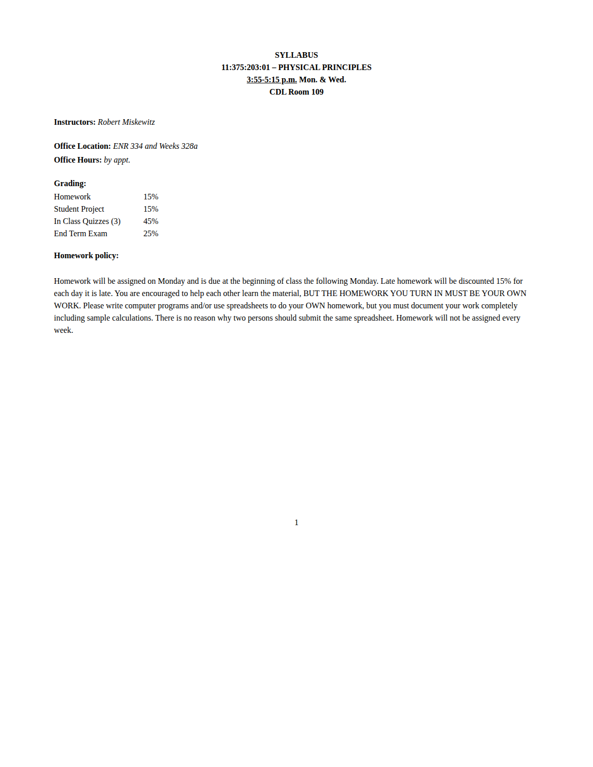SYLLABUS 11:375:203:01 – PHYSICAL PRINCIPLES 3:55-5:15 p.m. Mon. & Wed. CDL Room 109
Instructors: Robert Miskewitz
Office Location: ENR 334 and Weeks 328a
Office Hours: by appt.
Grading:
| Homework | 15% |
| Student Project | 15% |
| In Class Quizzes (3) | 45% |
| End Term Exam | 25% |
Homework policy:
Homework will be assigned on Monday and is due at the beginning of class the following Monday. Late homework will be discounted 15% for each day it is late. You are encouraged to help each other learn the material, BUT THE HOMEWORK YOU TURN IN MUST BE YOUR OWN WORK. Please write computer programs and/or use spreadsheets to do your OWN homework, but you must document your work completely including sample calculations. There is no reason why two persons should submit the same spreadsheet. Homework will not be assigned every week.
1